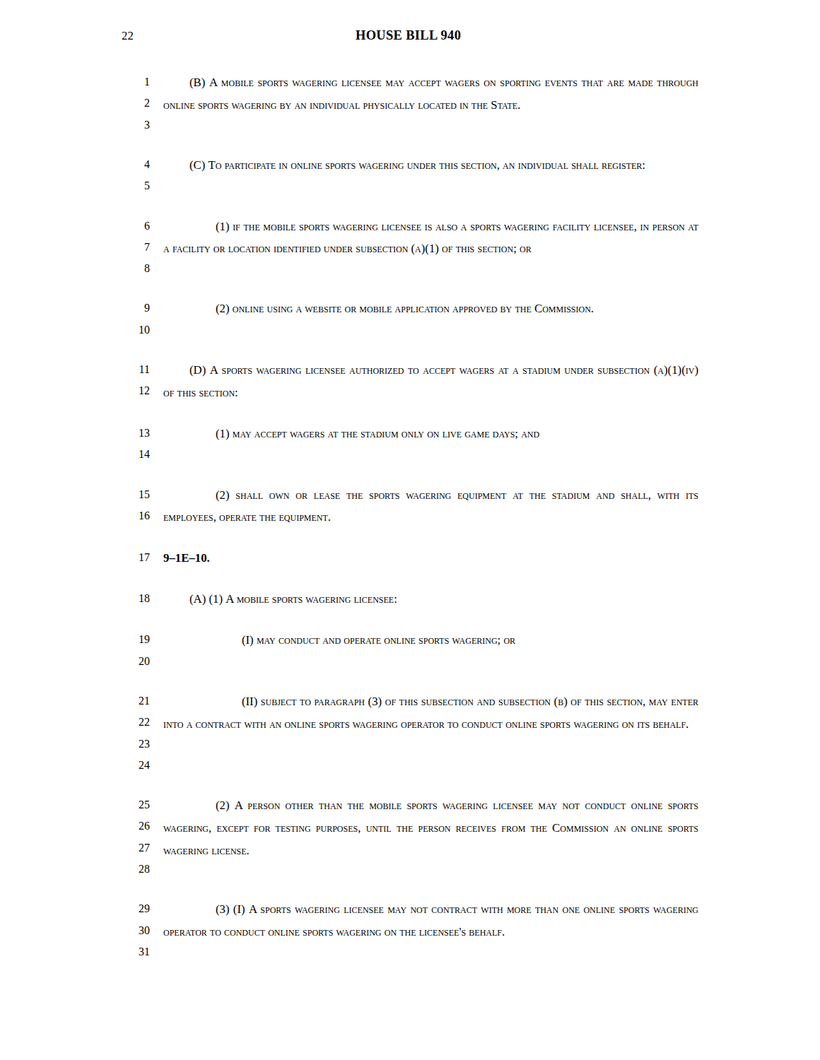22
HOUSE BILL 940
1
2
3
(B) A mobile sports wagering licensee may accept wagers on sporting events that are made through online sports wagering by an individual physically located in the State.
4
5
(C) To participate in online sports wagering under this section, an individual shall register:
6
7
8
(1) if the mobile sports wagering licensee is also a sports wagering facility licensee, in person at a facility or location identified under subsection (a)(1) of this section; or
9
10
(2) online using a website or mobile application approved by the Commission.
11
12
(D) A sports wagering licensee authorized to accept wagers at a stadium under subsection (a)(1)(iv) of this section:
13
14
(1) may accept wagers at the stadium only on live game days; and
15
16
(2) shall own or lease the sports wagering equipment at the stadium and shall, with its employees, operate the equipment.
17
9–1E–10.
18
(A) (1) A mobile sports wagering licensee:
19
20
(I) may conduct and operate online sports wagering; or
21
22
23
24
(II) subject to paragraph (3) of this subsection and subsection (b) of this section, may enter into a contract with an online sports wagering operator to conduct online sports wagering on its behalf.
25
26
27
28
(2) A person other than the mobile sports wagering licensee may not conduct online sports wagering, except for testing purposes, until the person receives from the Commission an online sports wagering license.
29
30
31
(3) (I) A sports wagering licensee may not contract with more than one online sports wagering operator to conduct online sports wagering on the licensee's behalf.